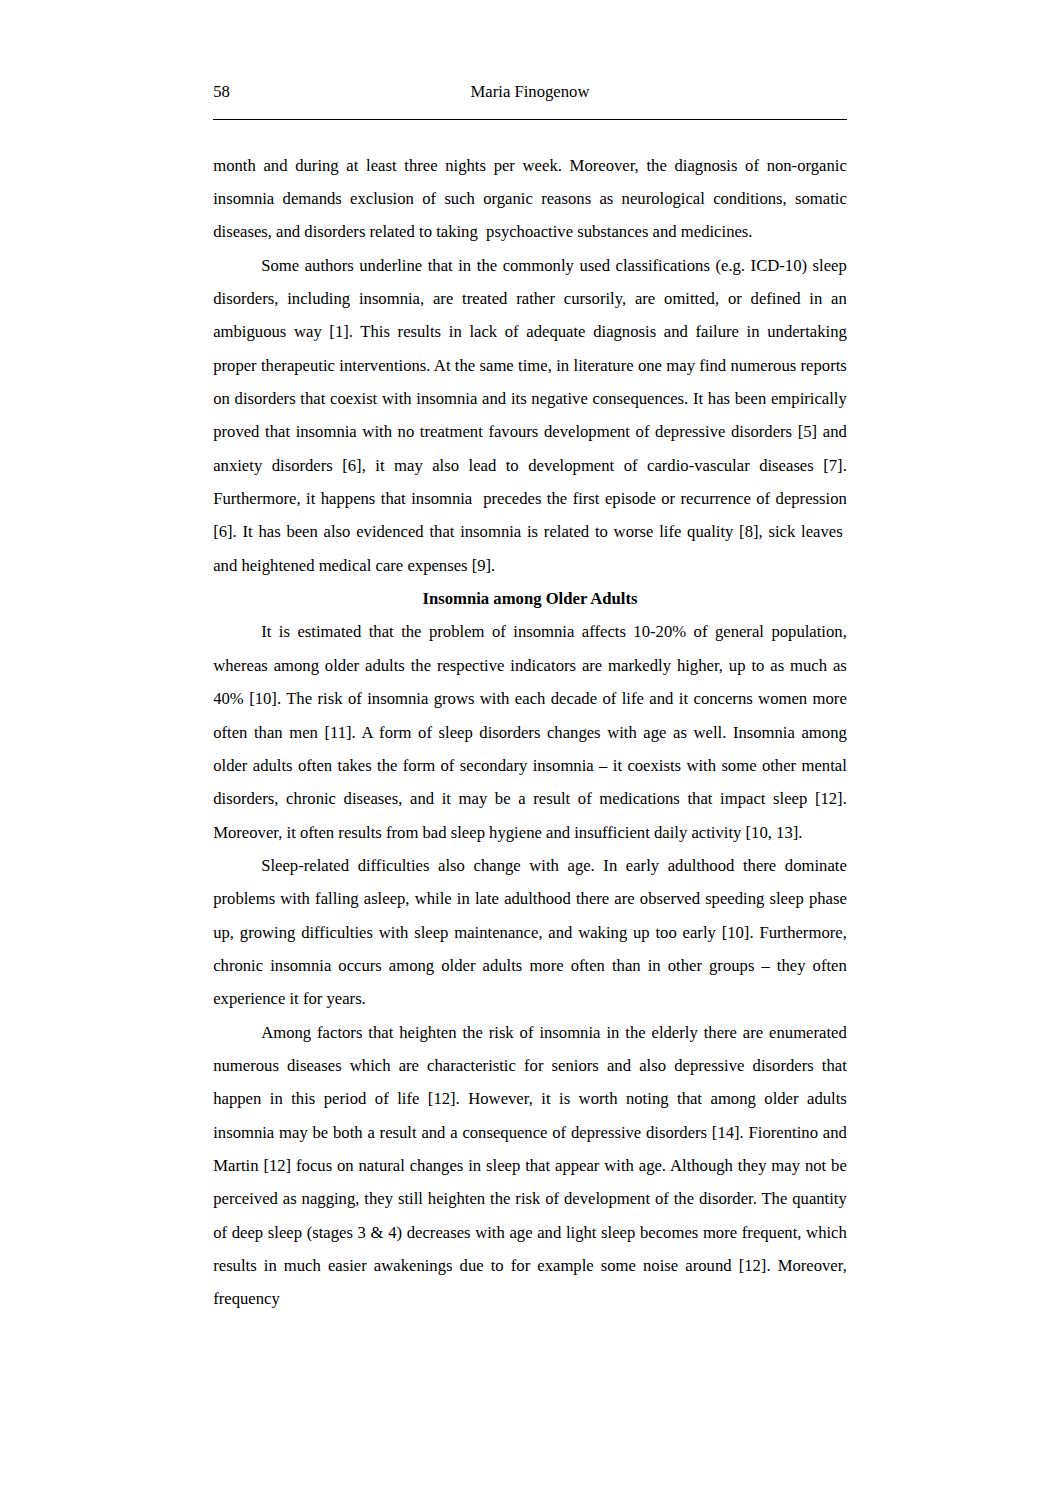58 Maria Finogenow
month and during at least three nights per week. Moreover, the diagnosis of non-organic insomnia demands exclusion of such organic reasons as neurological conditions, somatic diseases, and disorders related to taking psychoactive substances and medicines.
Some authors underline that in the commonly used classifications (e.g. ICD-10) sleep disorders, including insomnia, are treated rather cursorily, are omitted, or defined in an ambiguous way [1]. This results in lack of adequate diagnosis and failure in undertaking proper therapeutic interventions. At the same time, in literature one may find numerous reports on disorders that coexist with insomnia and its negative consequences. It has been empirically proved that insomnia with no treatment favours development of depressive disorders [5] and anxiety disorders [6], it may also lead to development of cardio-vascular diseases [7]. Furthermore, it happens that insomnia precedes the first episode or recurrence of depression [6]. It has been also evidenced that insomnia is related to worse life quality [8], sick leaves and heightened medical care expenses [9].
Insomnia among Older Adults
It is estimated that the problem of insomnia affects 10-20% of general population, whereas among older adults the respective indicators are markedly higher, up to as much as 40% [10]. The risk of insomnia grows with each decade of life and it concerns women more often than men [11]. A form of sleep disorders changes with age as well. Insomnia among older adults often takes the form of secondary insomnia – it coexists with some other mental disorders, chronic diseases, and it may be a result of medications that impact sleep [12]. Moreover, it often results from bad sleep hygiene and insufficient daily activity [10, 13].
Sleep-related difficulties also change with age. In early adulthood there dominate problems with falling asleep, while in late adulthood there are observed speeding sleep phase up, growing difficulties with sleep maintenance, and waking up too early [10]. Furthermore, chronic insomnia occurs among older adults more often than in other groups – they often experience it for years.
Among factors that heighten the risk of insomnia in the elderly there are enumerated numerous diseases which are characteristic for seniors and also depressive disorders that happen in this period of life [12]. However, it is worth noting that among older adults insomnia may be both a result and a consequence of depressive disorders [14]. Fiorentino and Martin [12] focus on natural changes in sleep that appear with age. Although they may not be perceived as nagging, they still heighten the risk of development of the disorder. The quantity of deep sleep (stages 3 & 4) decreases with age and light sleep becomes more frequent, which results in much easier awakenings due to for example some noise around [12]. Moreover, frequency